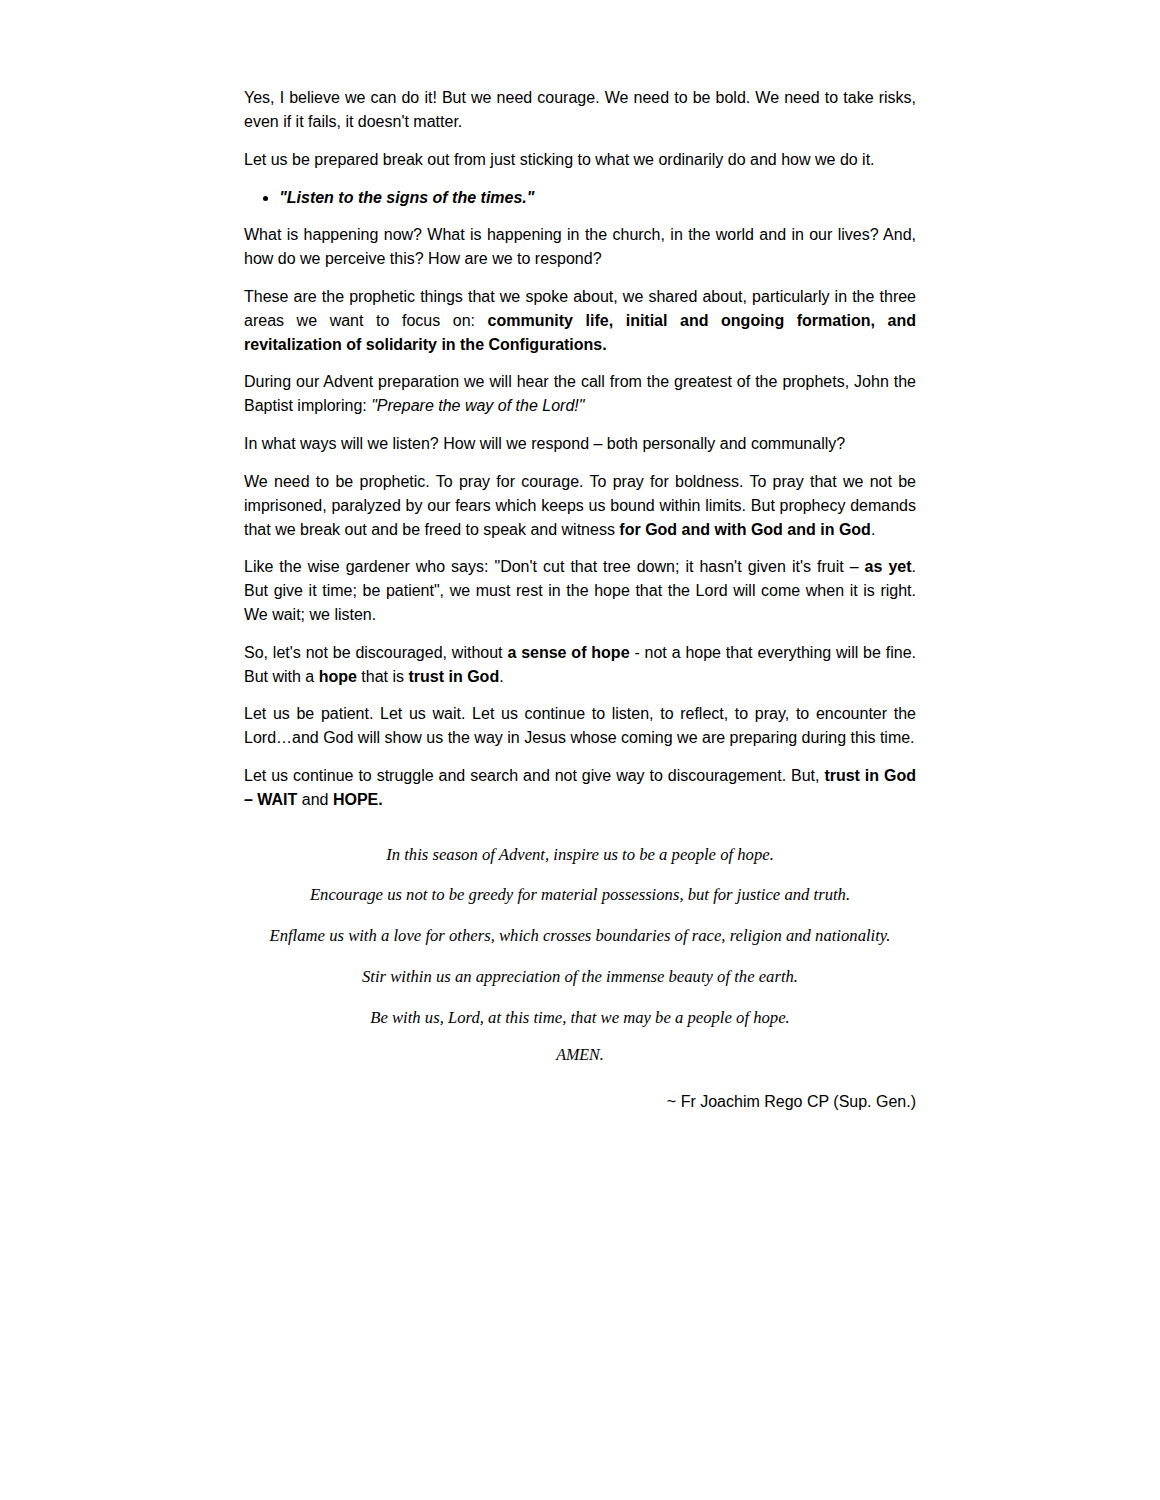Yes, I believe we can do it! But we need courage. We need to be bold. We need to take risks, even if it fails, it doesn't matter.
Let us be prepared break out from just sticking to what we ordinarily do and how we do it.
"Listen to the signs of the times."
What is happening now? What is happening in the church, in the world and in our lives? And, how do we perceive this? How are we to respond?
These are the prophetic things that we spoke about, we shared about, particularly in the three areas we want to focus on: community life, initial and ongoing formation, and revitalization of solidarity in the Configurations.
During our Advent preparation we will hear the call from the greatest of the prophets, John the Baptist imploring: "Prepare the way of the Lord!"
In what ways will we listen? How will we respond – both personally and communally?
We need to be prophetic. To pray for courage. To pray for boldness. To pray that we not be imprisoned, paralyzed by our fears which keeps us bound within limits. But prophecy demands that we break out and be freed to speak and witness for God and with God and in God.
Like the wise gardener who says: "Don't cut that tree down; it hasn't given it's fruit – as yet. But give it time; be patient", we must rest in the hope that the Lord will come when it is right. We wait; we listen.
So, let's not be discouraged, without a sense of hope - not a hope that everything will be fine. But with a hope that is trust in God.
Let us be patient. Let us wait. Let us continue to listen, to reflect, to pray, to encounter the Lord…and God will show us the way in Jesus whose coming we are preparing during this time.
Let us continue to struggle and search and not give way to discouragement. But, trust in God – WAIT and HOPE.
In this season of Advent, inspire us to be a people of hope.
Encourage us not to be greedy for material possessions, but for justice and truth.
Enflame us with a love for others, which crosses boundaries of race, religion and nationality.
Stir within us an appreciation of the immense beauty of the earth.
Be with us, Lord, at this time, that we may be a people of hope.
AMEN.
~ Fr Joachim Rego CP (Sup. Gen.)